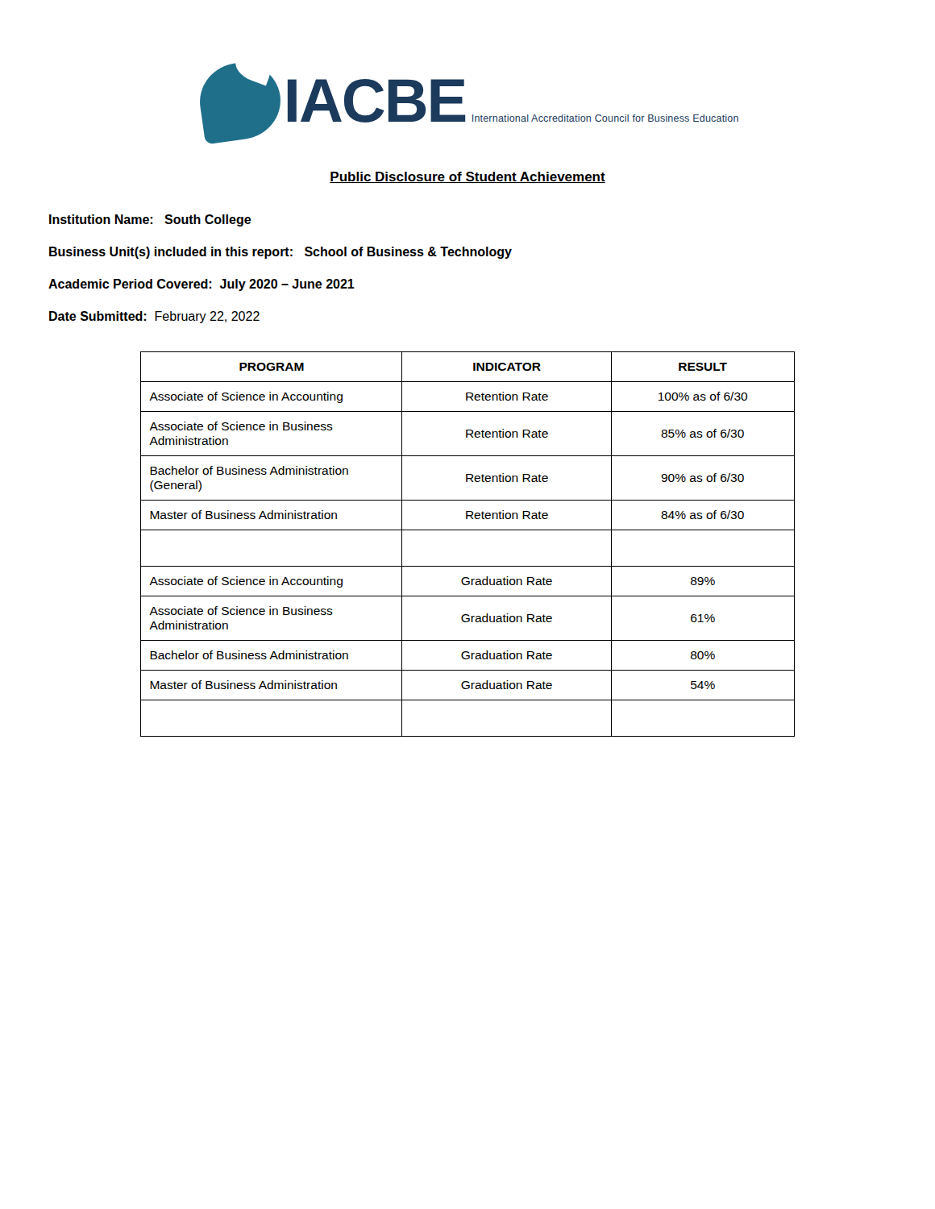IACBE International Accreditation Council for Business Education
Public Disclosure of Student Achievement
Institution Name: South College
Business Unit(s) included in this report: School of Business & Technology
Academic Period Covered: July 2020 – June 2021
Date Submitted: February 22, 2022
| PROGRAM | INDICATOR | RESULT |
| --- | --- | --- |
| Associate of Science in Accounting | Retention Rate | 100% as of 6/30 |
| Associate of Science in Business Administration | Retention Rate | 85% as of 6/30 |
| Bachelor of Business Administration (General) | Retention Rate | 90% as of 6/30 |
| Master of Business Administration | Retention Rate | 84% as of 6/30 |
| Associate of Science in Accounting | Graduation Rate | 89% |
| Associate of Science in Business Administration | Graduation Rate | 61% |
| Bachelor of Business Administration | Graduation Rate | 80% |
| Master of Business Administration | Graduation Rate | 54% |